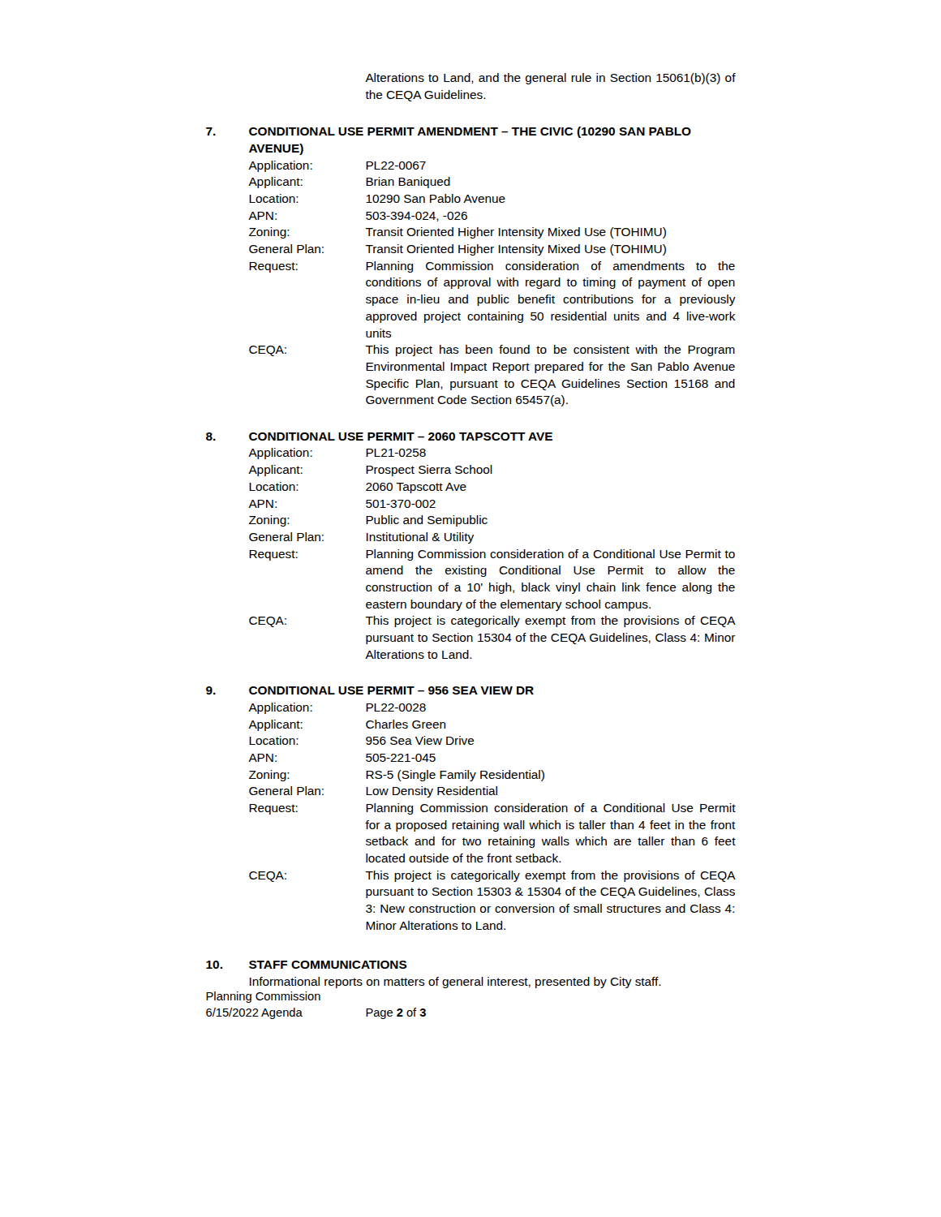Alterations to Land, and the general rule in Section 15061(b)(3) of the CEQA Guidelines.
7.
Conditional Use Permit Amendment – The Civic (10290 San Pablo Avenue)
| Application: | PL22-0067 |
| Applicant: | Brian Baniqued |
| Location: | 10290 San Pablo Avenue |
| APN: | 503-394-024, -026 |
| Zoning: | Transit Oriented Higher Intensity Mixed Use (TOHIMU) |
| General Plan: | Transit Oriented Higher Intensity Mixed Use (TOHIMU) |
| Request: | Planning Commission consideration of amendments to the conditions of approval with regard to timing of payment of open space in-lieu and public benefit contributions for a previously approved project containing 50 residential units and 4 live-work units |
| CEQA: | This project has been found to be consistent with the Program Environmental Impact Report prepared for the San Pablo Avenue Specific Plan, pursuant to CEQA Guidelines Section 15168 and Government Code Section 65457(a). |
8.
Conditional Use Permit – 2060 Tapscott Ave
| Application: | PL21-0258 |
| Applicant: | Prospect Sierra School |
| Location: | 2060 Tapscott Ave |
| APN: | 501-370-002 |
| Zoning: | Public and Semipublic |
| General Plan: | Institutional & Utility |
| Request: | Planning Commission consideration of a Conditional Use Permit to amend the existing Conditional Use Permit to allow the construction of a 10' high, black vinyl chain link fence along the eastern boundary of the elementary school campus. |
| CEQA: | This project is categorically exempt from the provisions of CEQA pursuant to Section 15304 of the CEQA Guidelines, Class 4: Minor Alterations to Land. |
9.
Conditional Use Permit – 956 Sea View Dr
| Application: | PL22-0028 |
| Applicant: | Charles Green |
| Location: | 956 Sea View Drive |
| APN: | 505-221-045 |
| Zoning: | RS-5 (Single Family Residential) |
| General Plan: | Low Density Residential |
| Request: | Planning Commission consideration of a Conditional Use Permit for a proposed retaining wall which is taller than 4 feet in the front setback and for two retaining walls which are taller than 6 feet located outside of the front setback. |
| CEQA: | This project is categorically exempt from the provisions of CEQA pursuant to Section 15303 & 15304 of the CEQA Guidelines, Class 3: New construction or conversion of small structures and Class 4: Minor Alterations to Land. |
10.
Staff Communications
Informational reports on matters of general interest, presented by City staff.
Planning Commission
6/15/2022 Agenda
Page 2 of 3